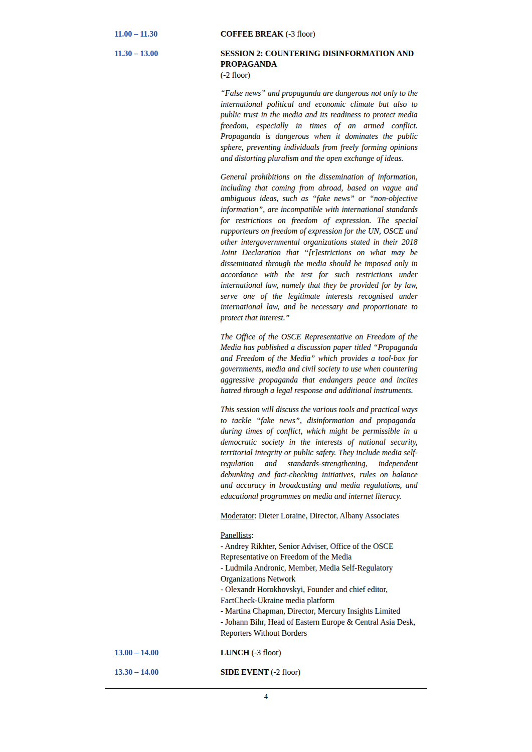11.00 – 11.30
COFFEE BREAK (-3 floor)
11.30 – 13.00
SESSION 2: COUNTERING DISINFORMATION AND PROPAGANDA
(-2 floor)
“False news” and propaganda are dangerous not only to the international political and economic climate but also to public trust in the media and its readiness to protect media freedom, especially in times of an armed conflict. Propaganda is dangerous when it dominates the public sphere, preventing individuals from freely forming opinions and distorting pluralism and the open exchange of ideas.
General prohibitions on the dissemination of information, including that coming from abroad, based on vague and ambiguous ideas, such as “fake news” or “non-objective information”, are incompatible with international standards for restrictions on freedom of expression. The special rapporteurs on freedom of expression for the UN, OSCE and other intergovernmental organizations stated in their 2018 Joint Declaration that “[r]estrictions on what may be disseminated through the media should be imposed only in accordance with the test for such restrictions under international law, namely that they be provided for by law, serve one of the legitimate interests recognised under international law, and be necessary and proportionate to protect that interest.”
The Office of the OSCE Representative on Freedom of the Media has published a discussion paper titled “Propaganda and Freedom of the Media” which provides a tool-box for governments, media and civil society to use when countering aggressive propaganda that endangers peace and incites hatred through a legal response and additional instruments.
This session will discuss the various tools and practical ways to tackle “fake news”, disinformation and propaganda during times of conflict, which might be permissible in a democratic society in the interests of national security, territorial integrity or public safety. They include media self-regulation and standards-strengthening, independent debunking and fact-checking initiatives, rules on balance and accuracy in broadcasting and media regulations, and educational programmes on media and internet literacy.
Moderator: Dieter Loraine, Director, Albany Associates
Panellists:
Andrey Rikhter, Senior Adviser, Office of the OSCE Representative on Freedom of the Media
Ludmila Andronic, Member, Media Self-Regulatory Organizations Network
Olexandr Horokhovskyi, Founder and chief editor, FactCheck-Ukraine media platform
Martina Chapman, Director, Mercury Insights Limited
Johann Bihr, Head of Eastern Europe & Central Asia Desk, Reporters Without Borders
13.00 – 14.00
LUNCH (-3 floor)
13.30 – 14.00
SIDE EVENT (-2 floor)
4